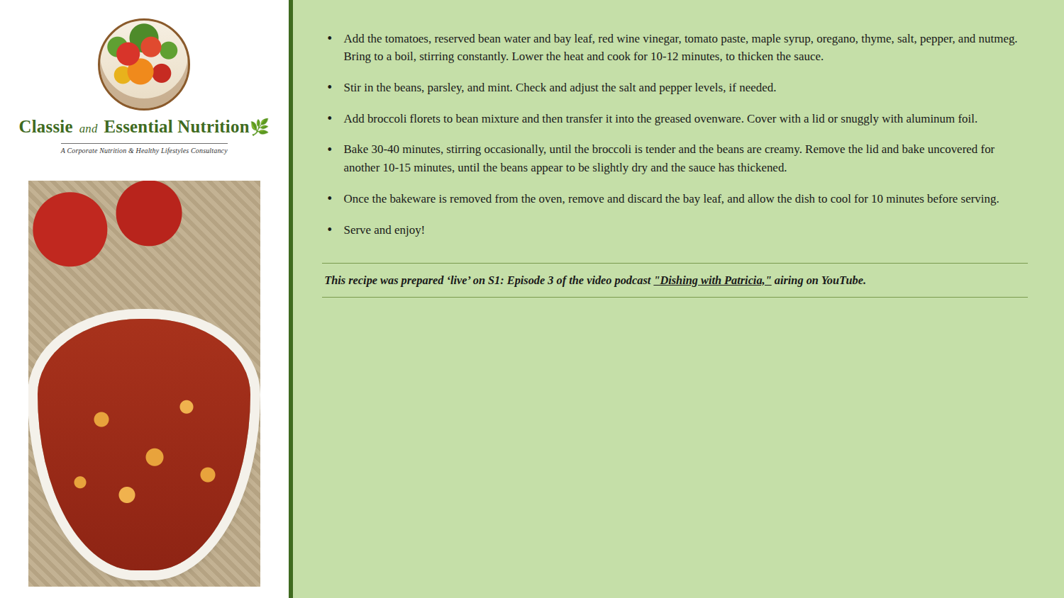Classie and Essential Nutrition🌿
A Corporate Nutrition & Healthy Lifestyles Consultancy
Fresh tomatoes on a woven mat beside a white oval baking dish of baked butter beans in tomato sauce with broccoli.
Add the tomatoes, reserved bean water and bay leaf, red wine vinegar, tomato paste, maple syrup, oregano, thyme, salt, pepper, and nutmeg. Bring to a boil, stirring constantly. Lower the heat and cook for 10-12 minutes, to thicken the sauce.
Stir in the beans, parsley, and mint. Check and adjust the salt and pepper levels, if needed.
Add broccoli florets to bean mixture and then transfer it into the greased ovenware. Cover with a lid or snuggly with aluminum foil.
Bake 30-40 minutes, stirring occasionally, until the broccoli is tender and the beans are creamy. Remove the lid and bake uncovered for another 10-15 minutes, until the beans appear to be slightly dry and the sauce has thickened.
Once the bakeware is removed from the oven, remove and discard the bay leaf, and allow the dish to cool for 10 minutes before serving.
Serve and enjoy!
This recipe was prepared ‘live’ on S1: Episode 3 of the video podcast "Dishing with Patricia," airing on YouTube.